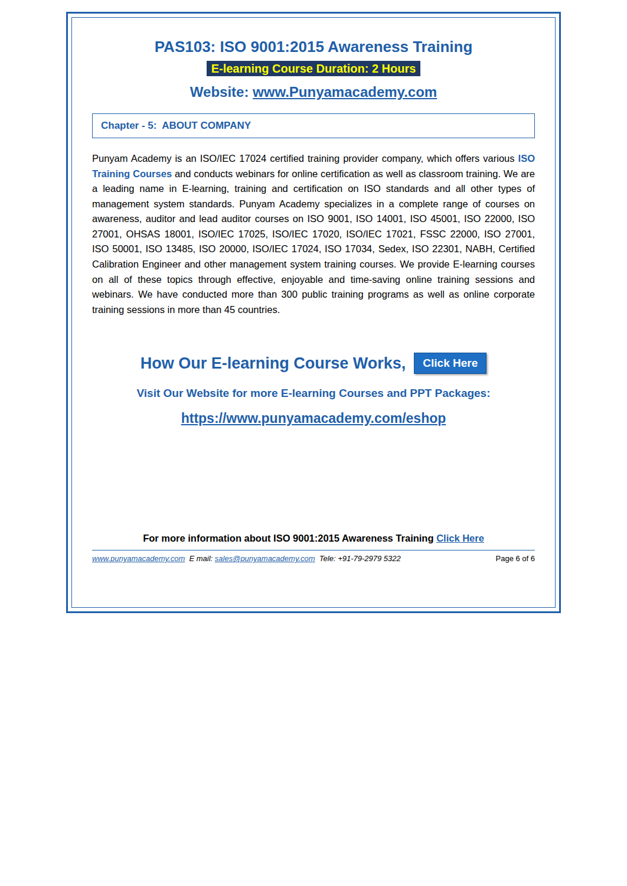PAS103: ISO 9001:2015 Awareness Training
E-learning Course Duration: 2 Hours
Website: www.Punyamacademy.com
Chapter - 5: ABOUT COMPANY
Punyam Academy is an ISO/IEC 17024 certified training provider company, which offers various ISO Training Courses and conducts webinars for online certification as well as classroom training. We are a leading name in E-learning, training and certification on ISO standards and all other types of management system standards. Punyam Academy specializes in a complete range of courses on awareness, auditor and lead auditor courses on ISO 9001, ISO 14001, ISO 45001, ISO 22000, ISO 27001, OHSAS 18001, ISO/IEC 17025, ISO/IEC 17020, ISO/IEC 17021, FSSC 22000, ISO 27001, ISO 50001, ISO 13485, ISO 20000, ISO/IEC 17024, ISO 17034, Sedex, ISO 22301, NABH, Certified Calibration Engineer and other management system training courses. We provide E-learning courses on all of these topics through effective, enjoyable and time-saving online training sessions and webinars. We have conducted more than 300 public training programs as well as online corporate training sessions in more than 45 countries.
How Our E-learning Course Works,
Click Here
Visit Our Website for more E-learning Courses and PPT Packages:
https://www.punyamacademy.com/eshop
For more information about ISO 9001:2015 Awareness Training Click Here
www.punyamacademy.com E mail: sales@punyamacademy.com Tele: +91-79-2979 5322 Page 6 of 6